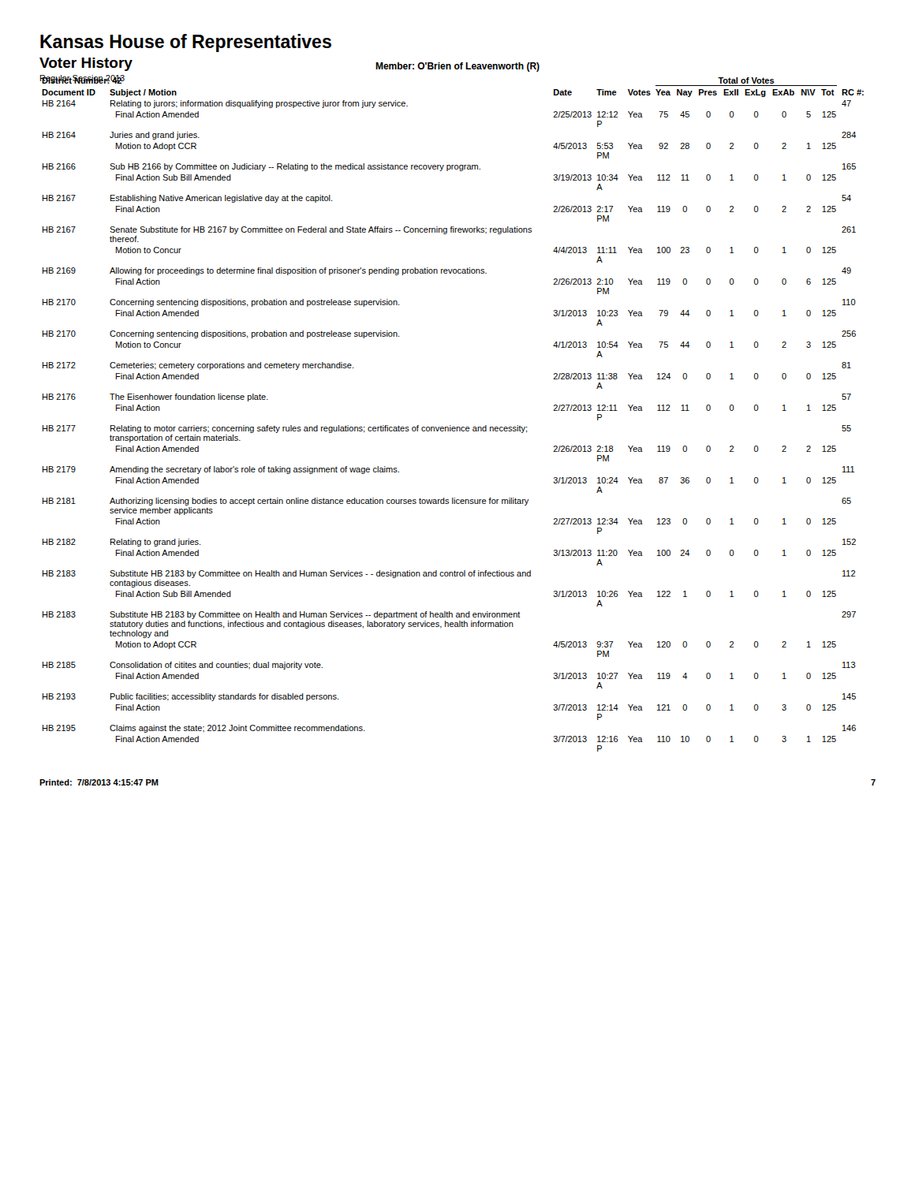Kansas House of Representatives
Voter History
Regular Session 2013
Member: O'Brien of Leavenworth (R)
| District Number: 42 | Total of Votes |
| Document ID | Subject / Motion | Date | Time | Votes | Yea | Nay | Pres | ExII | ExLg | ExAb | N\V | Tot | RC #: |
| HB 2164 | Relating to jurors; information disqualifying prospective juror from jury service. | | | | | 47 |
| | Final Action Amended | 2/25/2013 | 12:12 P | Yea | 75 | 45 | 0 | 0 | 0 | 0 | 5 | 125 | |
| HB 2164 | Juries and grand juries. | | | | | 284 |
| | Motion to Adopt CCR | 4/5/2013 | 5:53 PM | Yea | 92 | 28 | 0 | 2 | 0 | 2 | 1 | 125 | |
| HB 2166 | Sub HB 2166 by Committee on Judiciary -- Relating to the medical assistance recovery program. | | | | | 165 |
| | Final Action Sub Bill Amended | 3/19/2013 | 10:34 A | Yea | 112 | 11 | 0 | 1 | 0 | 1 | 0 | 125 | |
| HB 2167 | Establishing Native American legislative day at the capitol. | | | | | 54 |
| | Final Action | 2/26/2013 | 2:17 PM | Yea | 119 | 0 | 0 | 2 | 0 | 2 | 2 | 125 | |
| HB 2167 | Senate Substitute for HB 2167 by Committee on Federal and State Affairs -- Concerning fireworks; regulations thereof. | | | | | 261 |
| | Motion to Concur | 4/4/2013 | 11:11 A | Yea | 100 | 23 | 0 | 1 | 0 | 1 | 0 | 125 | |
| HB 2169 | Allowing for proceedings to determine final disposition of prisoner's pending probation revocations. | | | | | 49 |
| | Final Action | 2/26/2013 | 2:10 PM | Yea | 119 | 0 | 0 | 0 | 0 | 0 | 6 | 125 | |
| HB 2170 | Concerning sentencing dispositions, probation and postrelease supervision. | | | | | 110 |
| | Final Action Amended | 3/1/2013 | 10:23 A | Yea | 79 | 44 | 0 | 1 | 0 | 1 | 0 | 125 | |
| HB 2170 | Concerning sentencing dispositions, probation and postrelease supervision. | | | | | 256 |
| | Motion to Concur | 4/1/2013 | 10:54 A | Yea | 75 | 44 | 0 | 1 | 0 | 2 | 3 | 125 | |
| HB 2172 | Cemeteries; cemetery corporations and cemetery merchandise. | | | | | 81 |
| | Final Action Amended | 2/28/2013 | 11:38 A | Yea | 124 | 0 | 0 | 1 | 0 | 0 | 0 | 125 | |
| HB 2176 | The Eisenhower foundation license plate. | | | | | 57 |
| | Final Action | 2/27/2013 | 12:11 P | Yea | 112 | 11 | 0 | 0 | 0 | 1 | 1 | 125 | |
| HB 2177 | Relating to motor carriers; concerning safety rules and regulations; certificates of convenience and necessity; transportation of certain materials. | | | | | 55 |
| | Final Action Amended | 2/26/2013 | 2:18 PM | Yea | 119 | 0 | 0 | 2 | 0 | 2 | 2 | 125 | |
| HB 2179 | Amending the secretary of labor's role of taking assignment of wage claims. | | | | | 111 |
| | Final Action Amended | 3/1/2013 | 10:24 A | Yea | 87 | 36 | 0 | 1 | 0 | 1 | 0 | 125 | |
| HB 2181 | Authorizing licensing bodies to accept certain online distance education courses towards licensure for military service member applicants | | | | | 65 |
| | Final Action | 2/27/2013 | 12:34 P | Yea | 123 | 0 | 0 | 1 | 0 | 1 | 0 | 125 | |
| HB 2182 | Relating to grand juries. | | | | | 152 |
| | Final Action Amended | 3/13/2013 | 11:20 A | Yea | 100 | 24 | 0 | 0 | 0 | 1 | 0 | 125 | |
| HB 2183 | Substitute HB 2183 by Committee on Health and Human Services - - designation and control of infectious and contagious diseases. | | | | | 112 |
| | Final Action Sub Bill Amended | 3/1/2013 | 10:26 A | Yea | 122 | 1 | 0 | 1 | 0 | 1 | 0 | 125 | |
| HB 2183 | Substitute HB 2183 by Committee on Health and Human Services -- department of health and environment statutory duties and functions, infectious and contagious diseases, laboratory services, health information technology and | | | | | 297 |
| | Motion to Adopt CCR | 4/5/2013 | 9:37 PM | Yea | 120 | 0 | 0 | 2 | 0 | 2 | 1 | 125 | |
| HB 2185 | Consolidation of citites and counties; dual majority vote. | | | | | 113 |
| | Final Action Amended | 3/1/2013 | 10:27 A | Yea | 119 | 4 | 0 | 1 | 0 | 1 | 0 | 125 | |
| HB 2193 | Public facilities; accessiblity standards for disabled persons. | | | | | 145 |
| | Final Action | 3/7/2013 | 12:14 P | Yea | 121 | 0 | 0 | 1 | 0 | 3 | 0 | 125 | |
| HB 2195 | Claims against the state; 2012 Joint Committee recommendations. | | | | | 146 |
| | Final Action Amended | 3/7/2013 | 12:16 P | Yea | 110 | 10 | 0 | 1 | 0 | 3 | 1 | 125 | |
Printed: 7/8/2013 4:15:47 PM 7